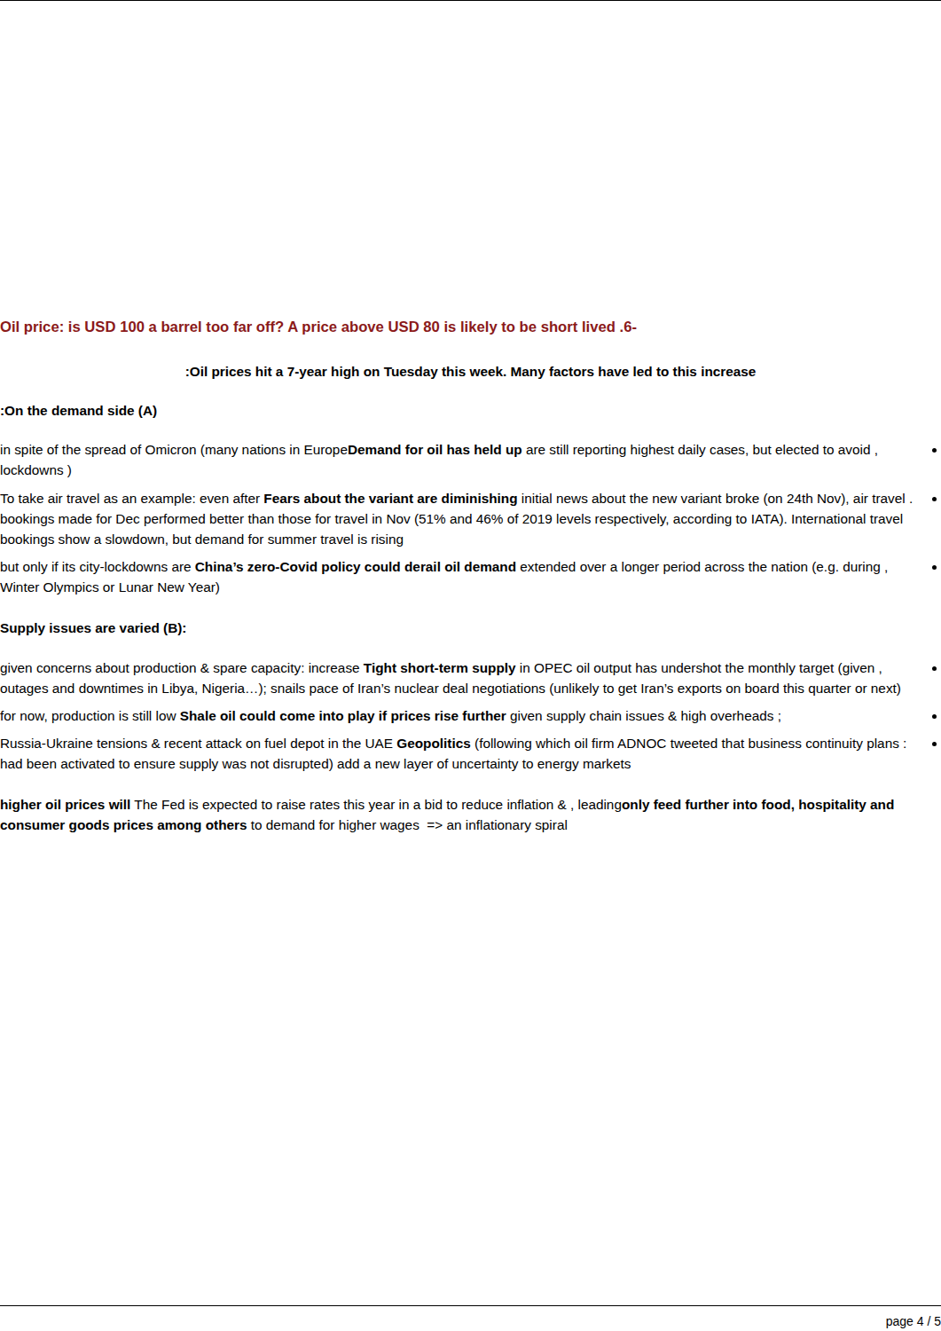-6. Oil price: is USD 100 a barrel too far off? A price above USD 80 is likely to be short lived
Oil prices hit a 7-year high on Tuesday this week. Many factors have led to this increase:
(A) On the demand side:
, in spite of the spread of Omicron (many nations in EuropeDemand for oil has held up are still reporting highest daily cases, but elected to avoid lockdowns )
. To take air travel as an example: even after Fears about the variant are diminishing initial news about the new variant broke (on 24th Nov), air travel bookings made for Dec performed better than those for travel in Nov (51% and 46% of 2019 levels respectively, according to IATA). International travel bookings show a slowdown, but demand for summer travel is rising
, but only if its city-lockdowns are China’s zero-Covid policy could derail oil demand extended over a longer period across the nation (e.g. during Winter Olympics or Lunar New Year)
:(B) Supply issues are varied
, given concerns about production & spare capacity: increase Tight short-term supply in OPEC oil output has undershot the monthly target (given outages and downtimes in Libya, Nigeria…); snails pace of Iran’s nuclear deal negotiations (unlikely to get Iran’s exports on board this quarter or next)
; for now, production is still low Shale oil could come into play if prices rise further given supply chain issues & high overheads
: Russia-Ukraine tensions & recent attack on fuel depot in the UAE Geopolitics (following which oil firm ADNOC tweeted that business continuity plans had been activated to ensure supply was not disrupted) add a new layer of uncertainty to energy markets
higher oil prices will The Fed is expected to raise rates this year in a bid to reduce inflation & , leadingonly feed further into food, hospitality and consumer goods prices among others to demand for higher wages => an inflationary spiral
page 4 / 5